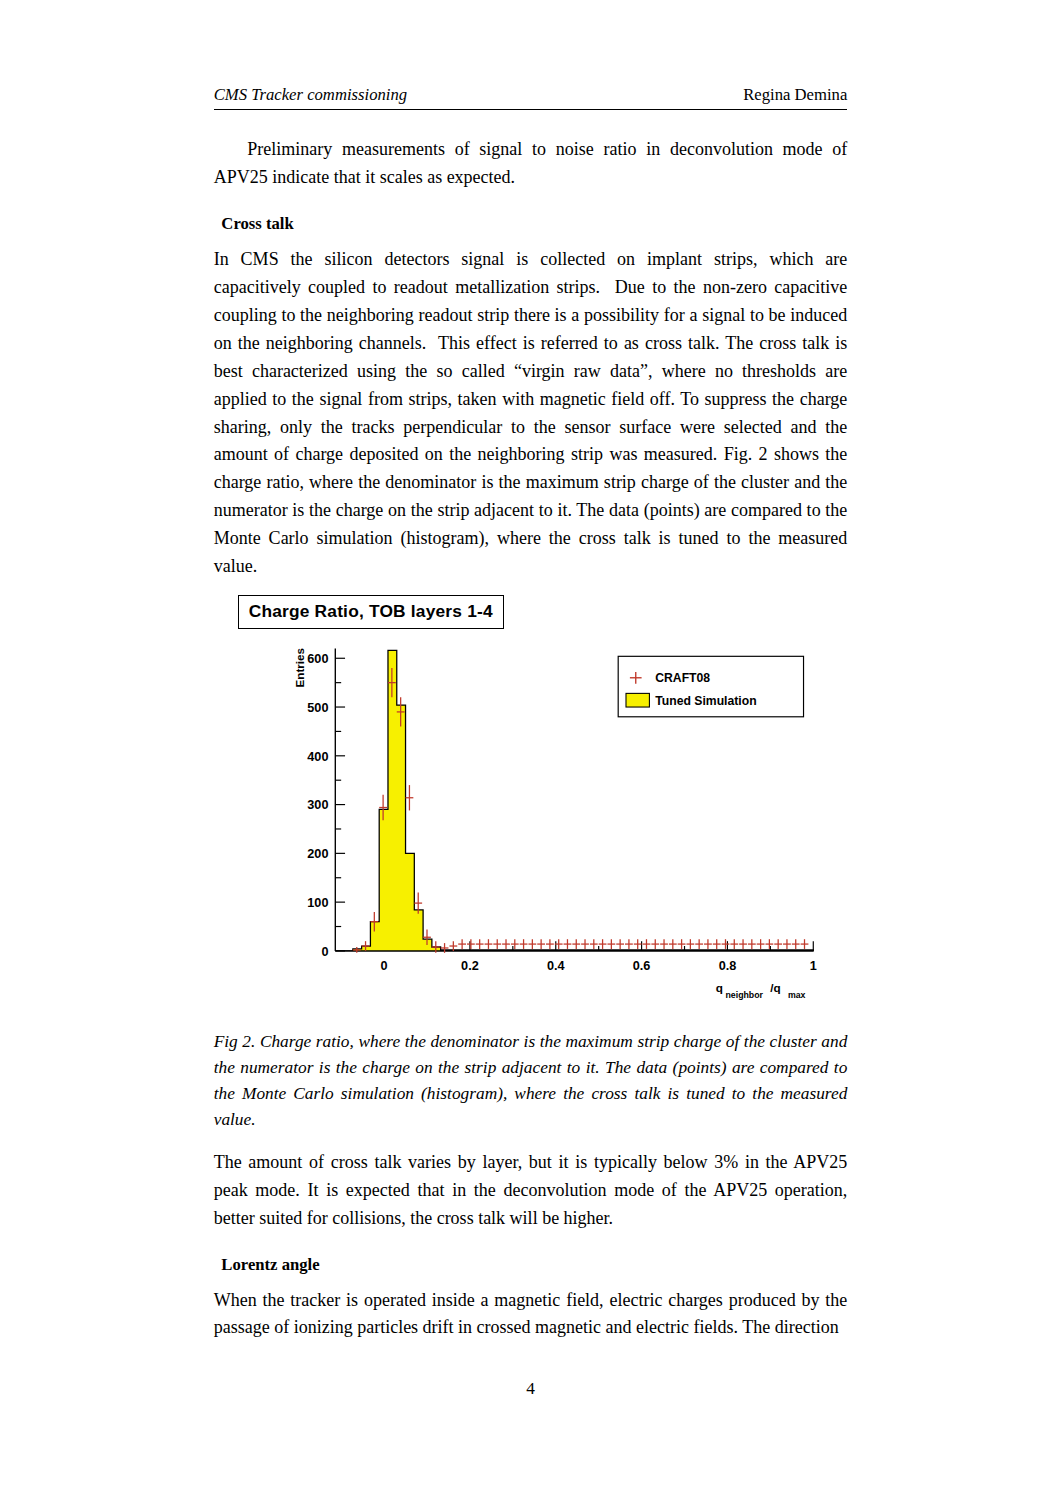CMS Tracker commissioning
Regina Demina
Preliminary measurements of signal to noise ratio in deconvolution mode of APV25 indicate that it scales as expected.
Cross talk
In CMS the silicon detectors signal is collected on implant strips, which are capacitively coupled to readout metallization strips. Due to the non-zero capacitive coupling to the neighboring readout strip there is a possibility for a signal to be induced on the neighboring channels. This effect is referred to as cross talk. The cross talk is best characterized using the so called “virgin raw data”, where no thresholds are applied to the signal from strips, taken with magnetic field off. To suppress the charge sharing, only the tracks perpendicular to the sensor surface were selected and the amount of charge deposited on the neighboring strip was measured. Fig. 2 shows the charge ratio, where the denominator is the maximum strip charge of the cluster and the numerator is the charge on the strip adjacent to it. The data (points) are compared to the Monte Carlo simulation (histogram), where the cross talk is tuned to the measured value.
Charge Ratio, TOB layers 1-4
0 100 200 300 400 500 600 Entries 0 0.2 0.4 0.6 0.8 1 q neighbor /q max CRAFT08 Tuned Simulation
Fig 2. Charge ratio, where the denominator is the maximum strip charge of the cluster and the numerator is the charge on the strip adjacent to it. The data (points) are compared to the Monte Carlo simulation (histogram), where the cross talk is tuned to the measured value.
The amount of cross talk varies by layer, but it is typically below 3% in the APV25 peak mode. It is expected that in the deconvolution mode of the APV25 operation, better suited for collisions, the cross talk will be higher.
Lorentz angle
When the tracker is operated inside a magnetic field, electric charges produced by the passage of ionizing particles drift in crossed magnetic and electric fields. The direction
4